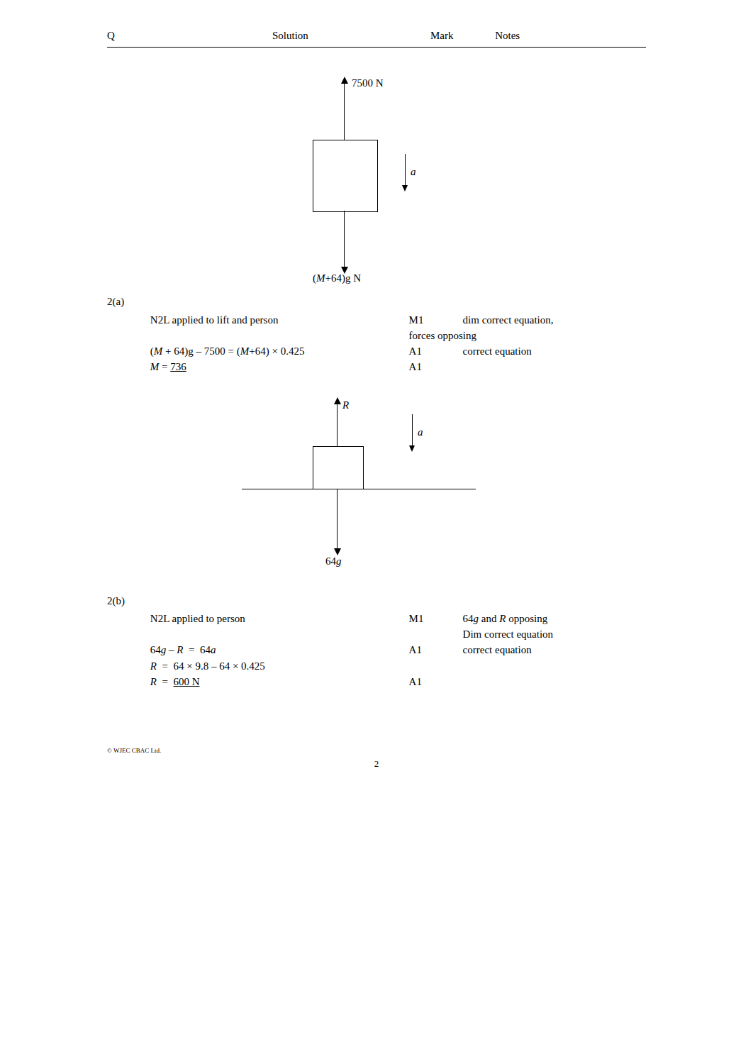| Q | Solution | Mark | Notes |
7500 N
a
(M+64)g N
2(a)
| | N2L applied to lift and person | M1 | dim correct equation, |
| | | forces opposing |
| | ( M + 64)g – 7500 = ( M +64) × 0.425 | A1 | correct equation |
| | M = 736 | A1 | |
R
a
64g
2(b)
| | N2L applied to person | M1 | 64 g and R opposing |
| | | | Dim correct equation |
| | 64 g – R = 64 a | A1 | correct equation |
| | R = 64 × 9.8 – 64 × 0.425 | | |
| | R = 600 N | A1 | |
© WJEC CBAC Ltd.
2